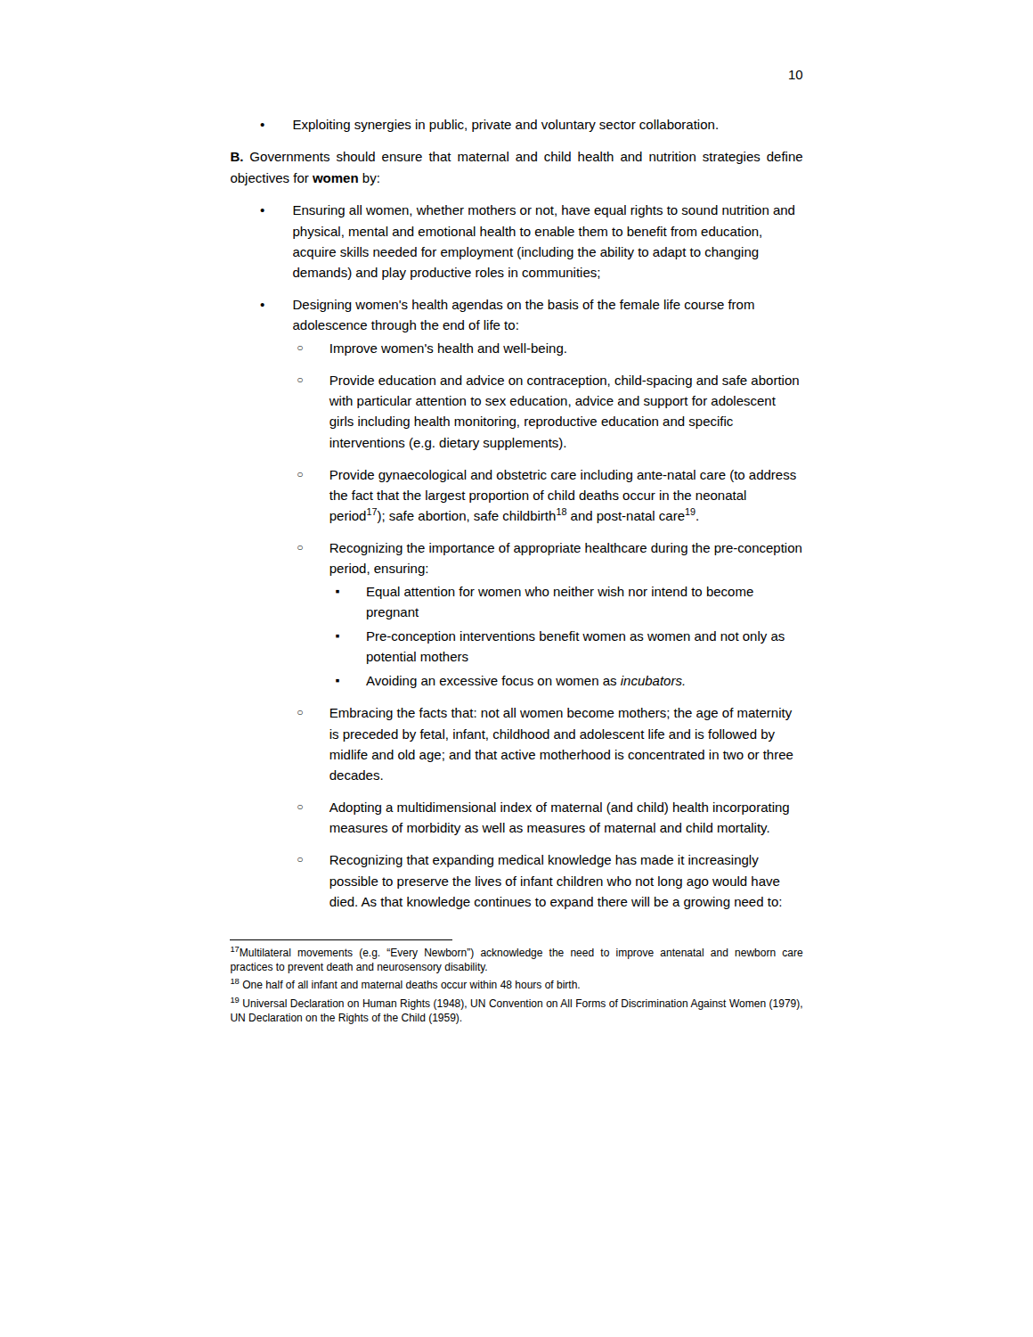10
Exploiting synergies in public, private and voluntary sector collaboration.
B. Governments should ensure that maternal and child health and nutrition strategies define objectives for women by:
Ensuring all women, whether mothers or not, have equal rights to sound nutrition and physical, mental and emotional health to enable them to benefit from education, acquire skills needed for employment (including the ability to adapt to changing demands) and play productive roles in communities;
Designing women's health agendas on the basis of the female life course from adolescence through the end of life to:
Improve women's health and well-being.
Provide education and advice on contraception, child-spacing and safe abortion with particular attention to sex education, advice and support for adolescent girls including health monitoring, reproductive education and specific interventions (e.g. dietary supplements).
Provide gynaecological and obstetric care including ante-natal care (to address the fact that the largest proportion of child deaths occur in the neonatal period17); safe abortion, safe childbirth18 and post-natal care19.
Recognizing the importance of appropriate healthcare during the pre-conception period, ensuring:
Equal attention for women who neither wish nor intend to become pregnant
Pre-conception interventions benefit women as women and not only as potential mothers
Avoiding an excessive focus on women as incubators.
Embracing the facts that: not all women become mothers; the age of maternity is preceded by fetal, infant, childhood and adolescent life and is followed by midlife and old age; and that active motherhood is concentrated in two or three decades.
Adopting a multidimensional index of maternal (and child) health incorporating measures of morbidity as well as measures of maternal and child mortality.
Recognizing that expanding medical knowledge has made it increasingly possible to preserve the lives of infant children who not long ago would have died. As that knowledge continues to expand there will be a growing need to:
17 Multilateral movements (e.g. “Every Newborn”) acknowledge the need to improve antenatal and newborn care practices to prevent death and neurosensory disability.
18 One half of all infant and maternal deaths occur within 48 hours of birth.
19 Universal Declaration on Human Rights (1948), UN Convention on All Forms of Discrimination Against Women (1979), UN Declaration on the Rights of the Child (1959).